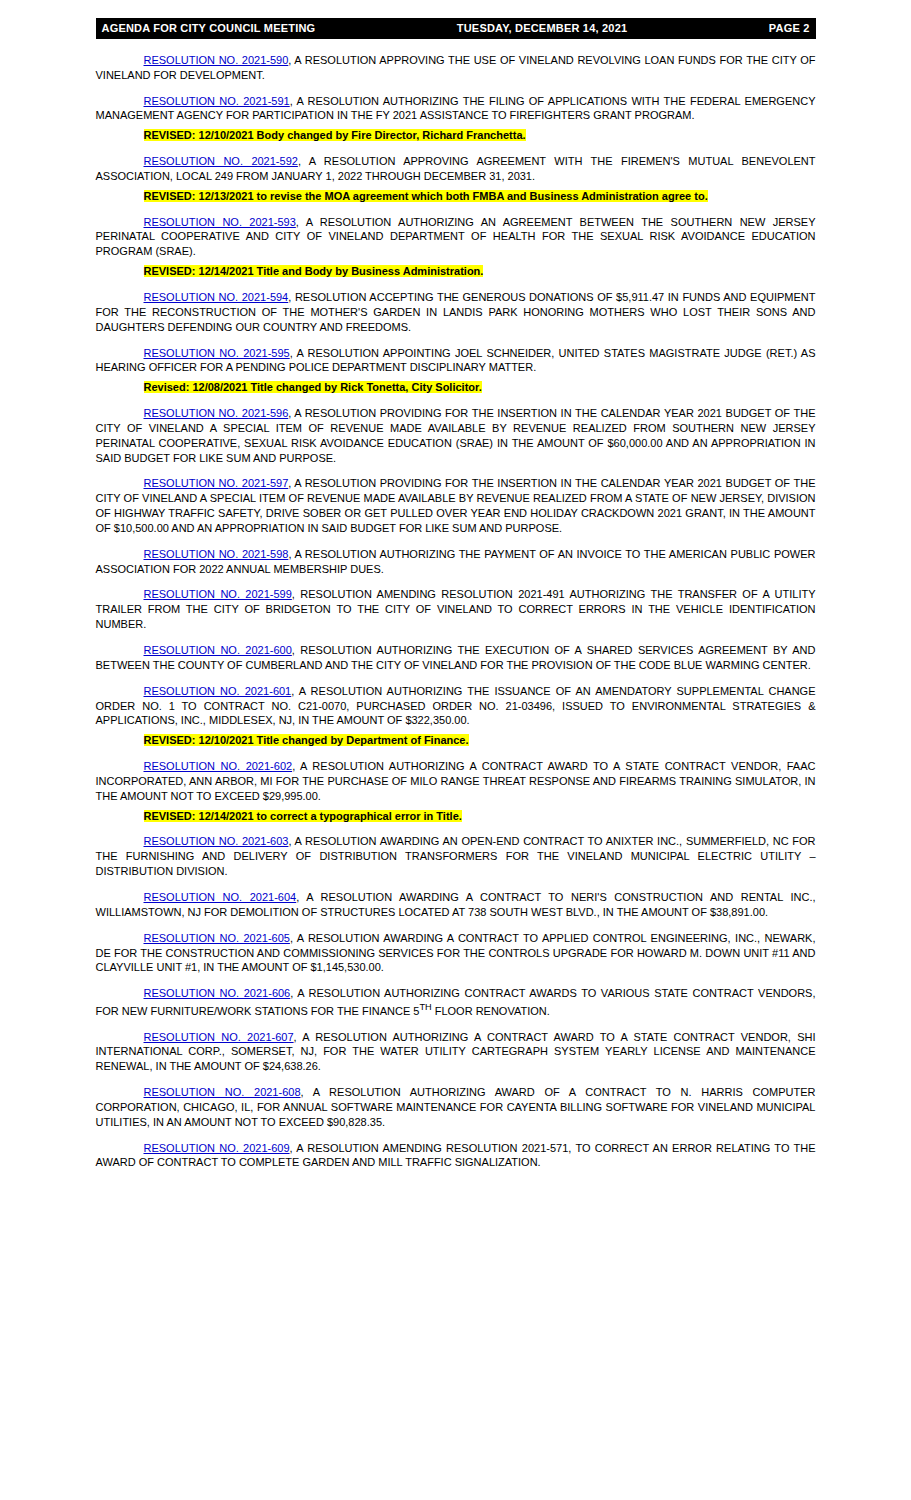AGENDA FOR CITY COUNCIL MEETING TUESDAY, DECEMBER 14, 2021 PAGE 2
RESOLUTION NO. 2021-590, A RESOLUTION APPROVING THE USE OF VINELAND REVOLVING LOAN FUNDS FOR THE CITY OF VINELAND FOR DEVELOPMENT.
RESOLUTION NO. 2021-591, A RESOLUTION AUTHORIZING THE FILING OF APPLICATIONS WITH THE FEDERAL EMERGENCY MANAGEMENT AGENCY FOR PARTICIPATION IN THE FY 2021 ASSISTANCE TO FIREFIGHTERS GRANT PROGRAM.
REVISED: 12/10/2021 Body changed by Fire Director, Richard Franchetta.
RESOLUTION NO. 2021-592, A RESOLUTION APPROVING AGREEMENT WITH THE FIREMEN'S MUTUAL BENEVOLENT ASSOCIATION, LOCAL 249 FROM JANUARY 1, 2022 THROUGH DECEMBER 31, 2031.
REVISED: 12/13/2021 to revise the MOA agreement which both FMBA and Business Administration agree to.
RESOLUTION NO. 2021-593, A RESOLUTION AUTHORIZING AN AGREEMENT BETWEEN THE SOUTHERN NEW JERSEY PERINATAL COOPERATIVE AND CITY OF VINELAND DEPARTMENT OF HEALTH FOR THE SEXUAL RISK AVOIDANCE EDUCATION PROGRAM (SRAE).
REVISED: 12/14/2021 Title and Body by Business Administration.
RESOLUTION NO. 2021-594, RESOLUTION ACCEPTING THE GENEROUS DONATIONS OF $5,911.47 IN FUNDS AND EQUIPMENT FOR THE RECONSTRUCTION OF THE MOTHER'S GARDEN IN LANDIS PARK HONORING MOTHERS WHO LOST THEIR SONS AND DAUGHTERS DEFENDING OUR COUNTRY AND FREEDOMS.
RESOLUTION NO. 2021-595, A RESOLUTION APPOINTING JOEL SCHNEIDER, UNITED STATES MAGISTRATE JUDGE (RET.) AS HEARING OFFICER FOR A PENDING POLICE DEPARTMENT DISCIPLINARY MATTER.
Revised: 12/08/2021 Title changed by Rick Tonetta, City Solicitor.
RESOLUTION NO. 2021-596, A RESOLUTION PROVIDING FOR THE INSERTION IN THE CALENDAR YEAR 2021 BUDGET OF THE CITY OF VINELAND A SPECIAL ITEM OF REVENUE MADE AVAILABLE BY REVENUE REALIZED FROM SOUTHERN NEW JERSEY PERINATAL COOPERATIVE, SEXUAL RISK AVOIDANCE EDUCATION (SRAE) IN THE AMOUNT OF $60,000.00 AND AN APPROPRIATION IN SAID BUDGET FOR LIKE SUM AND PURPOSE.
RESOLUTION NO. 2021-597, A RESOLUTION PROVIDING FOR THE INSERTION IN THE CALENDAR YEAR 2021 BUDGET OF THE CITY OF VINELAND A SPECIAL ITEM OF REVENUE MADE AVAILABLE BY REVENUE REALIZED FROM A STATE OF NEW JERSEY, DIVISION OF HIGHWAY TRAFFIC SAFETY, DRIVE SOBER OR GET PULLED OVER YEAR END HOLIDAY CRACKDOWN 2021 GRANT, IN THE AMOUNT OF $10,500.00 AND AN APPROPRIATION IN SAID BUDGET FOR LIKE SUM AND PURPOSE.
RESOLUTION NO. 2021-598, A RESOLUTION AUTHORIZING THE PAYMENT OF AN INVOICE TO THE AMERICAN PUBLIC POWER ASSOCIATION FOR 2022 ANNUAL MEMBERSHIP DUES.
RESOLUTION NO. 2021-599, RESOLUTION AMENDING RESOLUTION 2021-491 AUTHORIZING THE TRANSFER OF A UTILITY TRAILER FROM THE CITY OF BRIDGETON TO THE CITY OF VINELAND TO CORRECT ERRORS IN THE VEHICLE IDENTIFICATION NUMBER.
RESOLUTION NO. 2021-600, RESOLUTION AUTHORIZING THE EXECUTION OF A SHARED SERVICES AGREEMENT BY AND BETWEEN THE COUNTY OF CUMBERLAND AND THE CITY OF VINELAND FOR THE PROVISION OF THE CODE BLUE WARMING CENTER.
RESOLUTION NO. 2021-601, A RESOLUTION AUTHORIZING THE ISSUANCE OF AN AMENDATORY SUPPLEMENTAL CHANGE ORDER NO. 1 TO CONTRACT NO. C21-0070, PURCHASED ORDER NO. 21-03496, ISSUED TO ENVIRONMENTAL STRATEGIES & APPLICATIONS, INC., MIDDLESEX, NJ, IN THE AMOUNT OF $322,350.00.
REVISED: 12/10/2021 Title changed by Department of Finance.
RESOLUTION NO. 2021-602, A RESOLUTION AUTHORIZING A CONTRACT AWARD TO A STATE CONTRACT VENDOR, FAAC INCORPORATED, ANN ARBOR, MI FOR THE PURCHASE OF MILO RANGE THREAT RESPONSE AND FIREARMS TRAINING SIMULATOR, IN THE AMOUNT NOT TO EXCEED $29,995.00.
REVISED: 12/14/2021 to correct a typographical error in Title.
RESOLUTION NO. 2021-603, A RESOLUTION AWARDING AN OPEN-END CONTRACT TO ANIXTER INC., SUMMERFIELD, NC FOR THE FURNISHING AND DELIVERY OF DISTRIBUTION TRANSFORMERS FOR THE VINELAND MUNICIPAL ELECTRIC UTILITY – DISTRIBUTION DIVISION.
RESOLUTION NO. 2021-604, A RESOLUTION AWARDING A CONTRACT TO NERI'S CONSTRUCTION AND RENTAL INC., WILLIAMSTOWN, NJ FOR DEMOLITION OF STRUCTURES LOCATED AT 738 SOUTH WEST BLVD., IN THE AMOUNT OF $38,891.00.
RESOLUTION NO. 2021-605, A RESOLUTION AWARDING A CONTRACT TO APPLIED CONTROL ENGINEERING, INC., NEWARK, DE FOR THE CONSTRUCTION AND COMMISSIONING SERVICES FOR THE CONTROLS UPGRADE FOR HOWARD M. DOWN UNIT #11 AND CLAYVILLE UNIT #1, IN THE AMOUNT OF $1,145,530.00.
RESOLUTION NO. 2021-606, A RESOLUTION AUTHORIZING CONTRACT AWARDS TO VARIOUS STATE CONTRACT VENDORS, FOR NEW FURNITURE/WORK STATIONS FOR THE FINANCE 5TH FLOOR RENOVATION.
RESOLUTION NO. 2021-607, A RESOLUTION AUTHORIZING A CONTRACT AWARD TO A STATE CONTRACT VENDOR, SHI INTERNATIONAL CORP., SOMERSET, NJ, FOR THE WATER UTILITY CARTEGRAPH SYSTEM YEARLY LICENSE AND MAINTENANCE RENEWAL, IN THE AMOUNT OF $24,638.26.
RESOLUTION NO. 2021-608, A RESOLUTION AUTHORIZING AWARD OF A CONTRACT TO N. HARRIS COMPUTER CORPORATION, CHICAGO, IL, FOR ANNUAL SOFTWARE MAINTENANCE FOR CAYENTA BILLING SOFTWARE FOR VINELAND MUNICIPAL UTILITIES, IN AN AMOUNT NOT TO EXCEED $90,828.35.
RESOLUTION NO. 2021-609, A RESOLUTION AMENDING RESOLUTION 2021-571, TO CORRECT AN ERROR RELATING TO THE AWARD OF CONTRACT TO COMPLETE GARDEN AND MILL TRAFFIC SIGNALIZATION.